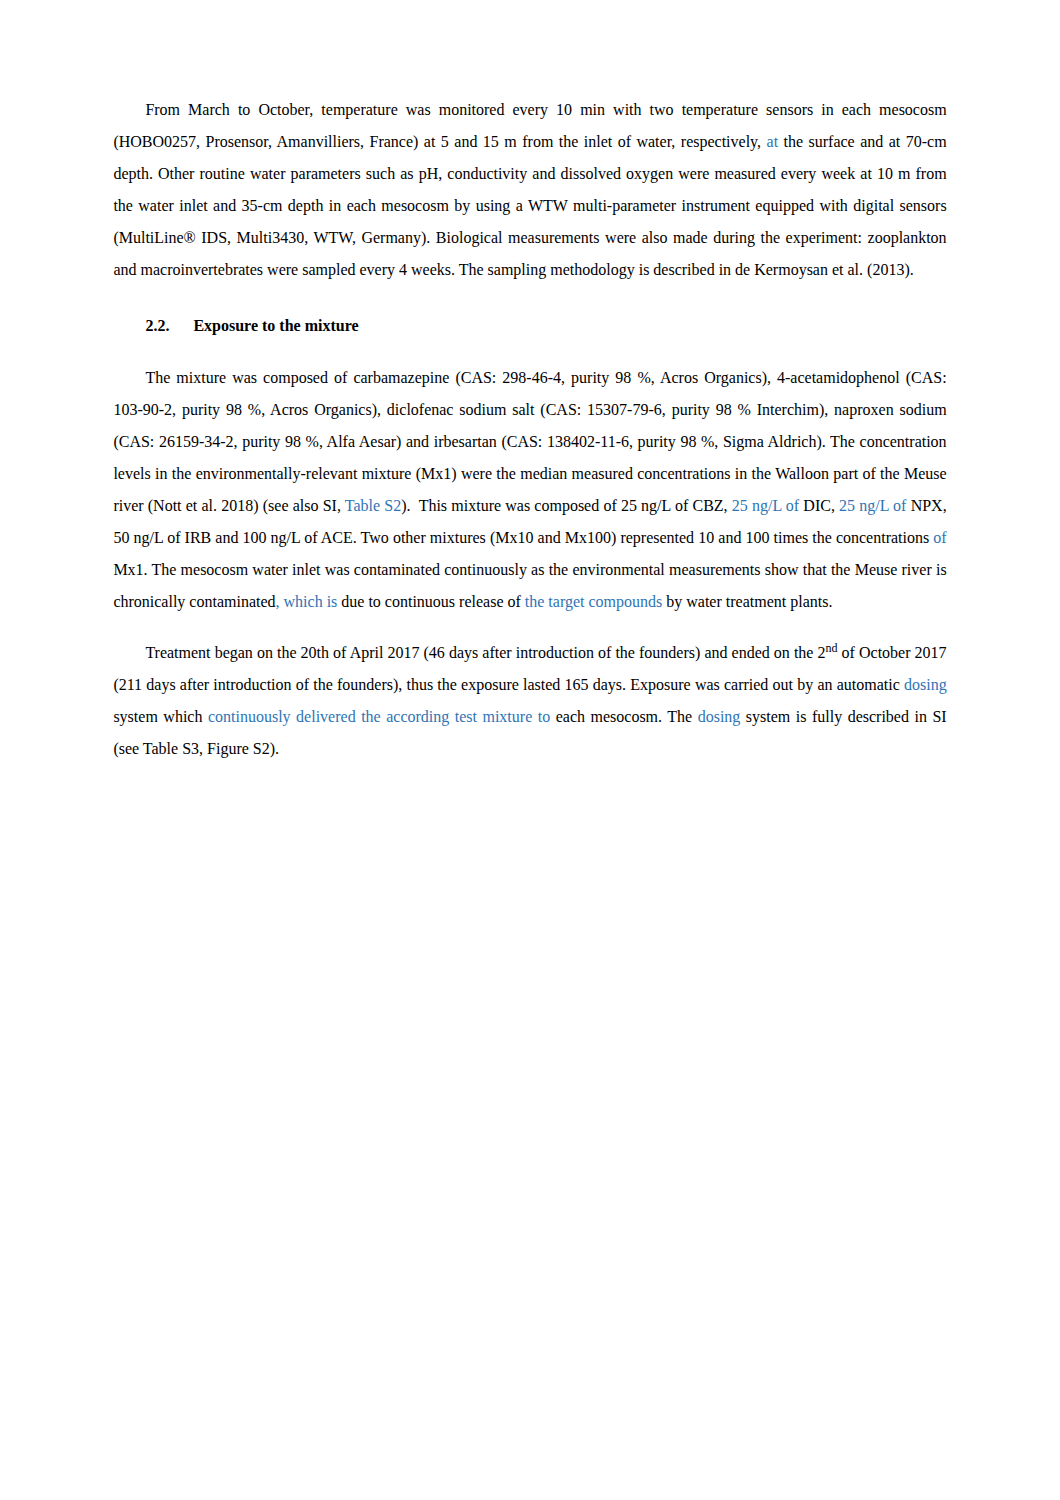From March to October, temperature was monitored every 10 min with two temperature sensors in each mesocosm (HOBO0257, Prosensor, Amanvilliers, France) at 5 and 15 m from the inlet of water, respectively, at the surface and at 70-cm depth. Other routine water parameters such as pH, conductivity and dissolved oxygen were measured every week at 10 m from the water inlet and 35-cm depth in each mesocosm by using a WTW multi-parameter instrument equipped with digital sensors (MultiLine® IDS, Multi3430, WTW, Germany). Biological measurements were also made during the experiment: zooplankton and macroinvertebrates were sampled every 4 weeks. The sampling methodology is described in de Kermoysan et al. (2013).
2.2. Exposure to the mixture
The mixture was composed of carbamazepine (CAS: 298-46-4, purity 98 %, Acros Organics), 4-acetamidophenol (CAS: 103-90-2, purity 98 %, Acros Organics), diclofenac sodium salt (CAS: 15307-79-6, purity 98 % Interchim), naproxen sodium (CAS: 26159-34-2, purity 98 %, Alfa Aesar) and irbesartan (CAS: 138402-11-6, purity 98 %, Sigma Aldrich). The concentration levels in the environmentally-relevant mixture (Mx1) were the median measured concentrations in the Walloon part of the Meuse river (Nott et al. 2018) (see also SI, Table S2). This mixture was composed of 25 ng/L of CBZ, 25 ng/L of DIC, 25 ng/L of NPX, 50 ng/L of IRB and 100 ng/L of ACE. Two other mixtures (Mx10 and Mx100) represented 10 and 100 times the concentrations of Mx1. The mesocosm water inlet was contaminated continuously as the environmental measurements show that the Meuse river is chronically contaminated, which is due to continuous release of the target compounds by water treatment plants.
Treatment began on the 20th of April 2017 (46 days after introduction of the founders) and ended on the 2nd of October 2017 (211 days after introduction of the founders), thus the exposure lasted 165 days. Exposure was carried out by an automatic dosing system which continuously delivered the according test mixture to each mesocosm. The dosing system is fully described in SI (see Table S3, Figure S2).